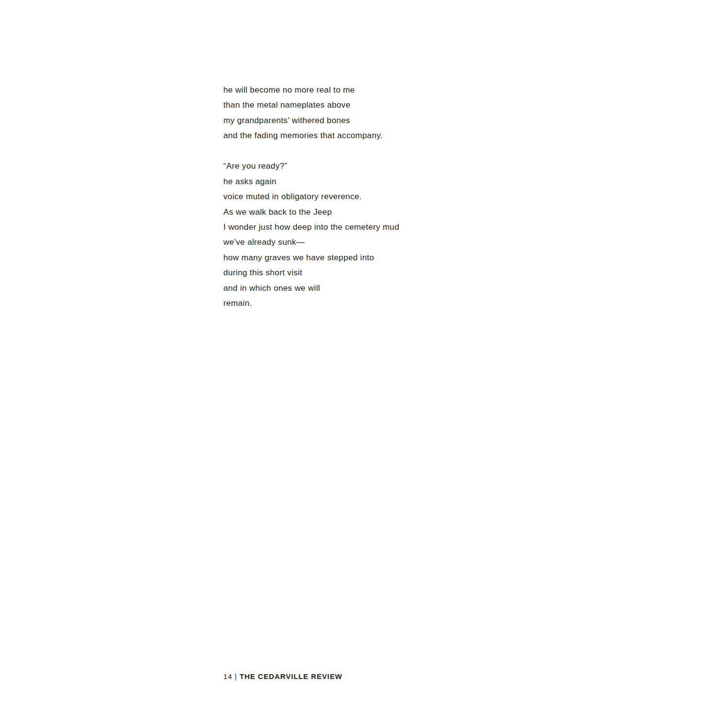he will become no more real to me
than the metal nameplates above
my grandparents' withered bones
and the fading memories that accompany.
“Are you ready?”
he asks again
voice muted in obligatory reverence.
As we walk back to the Jeep
I wonder just how deep into the cemetery mud
we've already sunk—
how many graves we have stepped into
during this short visit
and in which ones we will
remain.
14 | The Cedarville Review